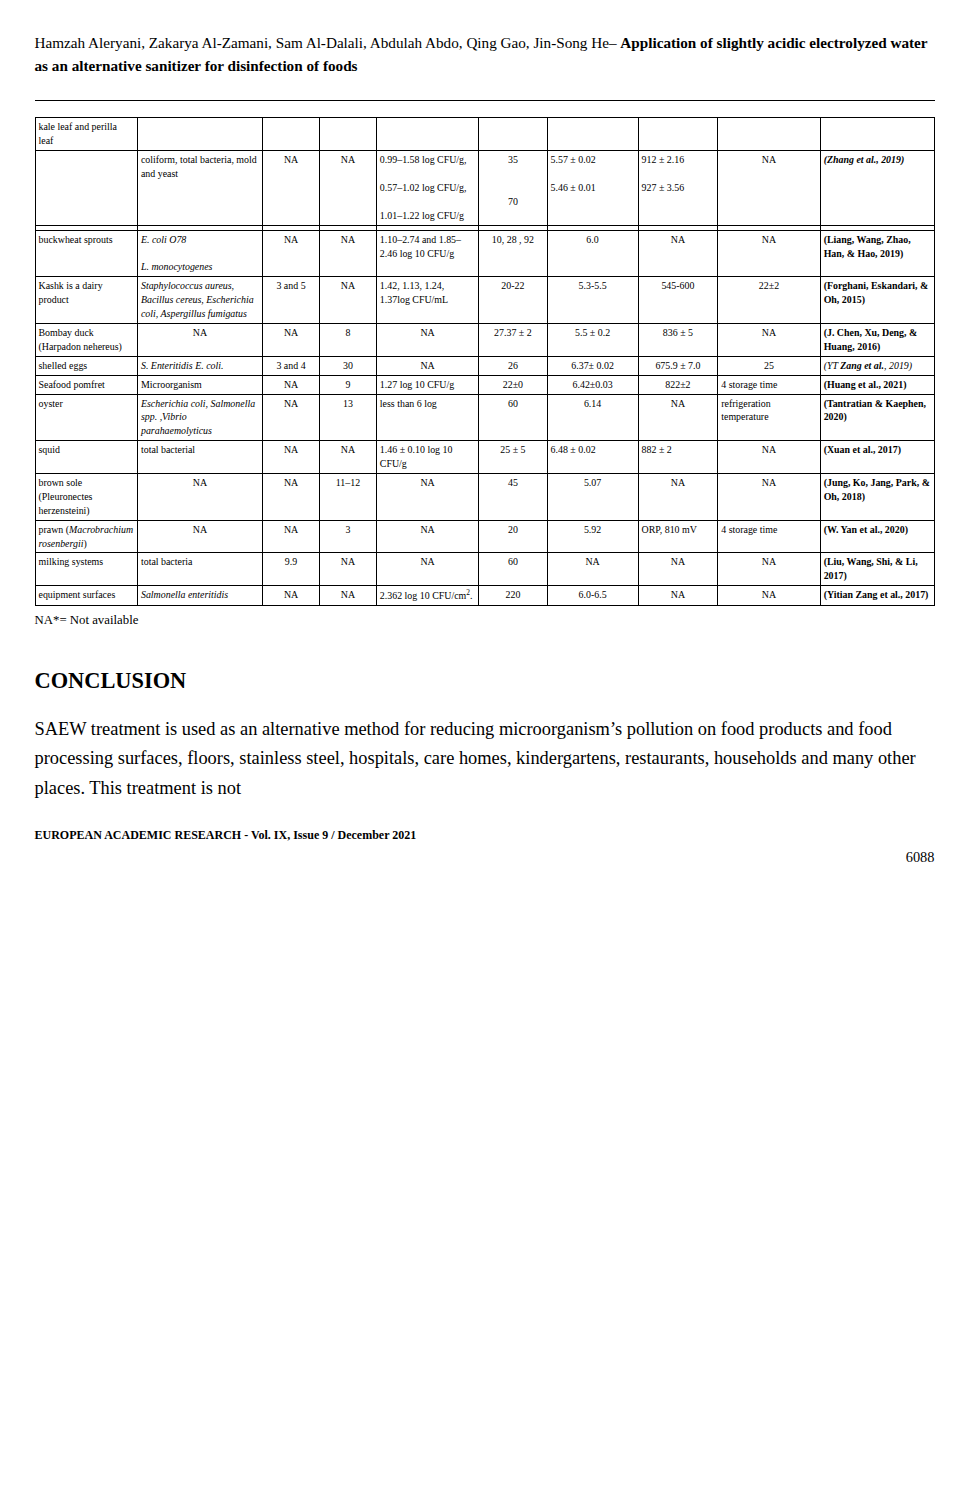Hamzah Aleryani, Zakarya Al-Zamani, Sam Al-Dalali, Abdulah Abdo, Qing Gao, Jin-Song He– Application of slightly acidic electrolyzed water as an alternative sanitizer for disinfection of foods
| kale leaf and perilla leaf | | | | | | | | | |
| | coliform, total bacteria, mold and yeast | NA | NA | 0.99–1.58 log CFU/g, 0.57–1.02 log CFU/g, 1.01–1.22 log CFU/g | 35 70 | 5.57 ± 0.02 5.46 ± 0.01 | 912 ± 2.16 927 ± 3.56 | NA | (Zhang et al., 2019) |
| buckwheat sprouts | E. coli O78 L. monocytogenes | NA | NA | 1.10–2.74 and 1.85–2.46 log 10 CFU/g | 10, 28 , 92 | 6.0 | NA | NA | (Liang, Wang, Zhao, Han, & Hao, 2019) |
| Kashk is a dairy product | Staphylococcus aureus, Bacillus cereus, Escherichia coli, Aspergillus fumigatus | 3 and 5 | NA | 1.42, 1.13, 1.24, 1.37log CFU/mL | 20-22 | 5.3-5.5 | 545-600 | 22±2 | (Forghani, Eskandari, & Oh, 2015) |
| Bombay duck (Harpadon nehereus) | NA | NA | 8 | NA | 27.37 ± 2 | 5.5 ± 0.2 | 836 ± 5 | NA | (J. Chen, Xu, Deng, & Huang, 2016) |
| shelled eggs | S. Enteritidis E. coli. | 3 and 4 | 30 | NA | 26 | 6.37± 0.02 | 675.9 ± 7.0 | 25 | (YT Zang et al. , 2019) |
| Seafood pomfret | Microorganism | NA | 9 | 1.27 log 10 CFU/g | 22±0 | 6.42±0.03 | 822±2 | 4 storage time | (Huang et al., 2021) |
| oyster | Escherichia coli, Salmonella spp. ,Vibrio parahaemolyticus | NA | 13 | less than 6 log | 60 | 6.14 | NA | refrigeration temperature | (Tantratian & Kaephen, 2020) |
| squid | total bacterial | NA | NA | 1.46 ± 0.10 log 10 CFU/g | 25 ± 5 | 6.48 ± 0.02 | 882 ± 2 | NA | (Xuan et al., 2017) |
| brown sole (Pleuronectes herzensteini) | NA | NA | 11–12 | NA | 45 | 5.07 | NA | NA | (Jung, Ko, Jang, Park, & Oh, 2018) |
| prawn ( Macrobrachium rosenbergii ) | NA | NA | 3 | NA | 20 | 5.92 | ORP, 810 mV | 4 storage time | (W. Yan et al., 2020) |
| milking systems | total bacteria | 9.9 | NA | NA | 60 | NA | NA | NA | (Liu, Wang, Shi, & Li, 2017) |
| equipment surfaces | Salmonella enteritidis | NA | NA | 2.362 log 10 CFU/cm 2 . | 220 | 6.0-6.5 | NA | NA | (Yitian Zang et al., 2017) |
NA*= Not available
CONCLUSION
SAEW treatment is used as an alternative method for reducing microorganism’s pollution on food products and food processing surfaces, floors, stainless steel, hospitals, care homes, kindergartens, restaurants, households and many other places. This treatment is not
EUROPEAN ACADEMIC RESEARCH - Vol. IX, Issue 9 / December 2021
6088